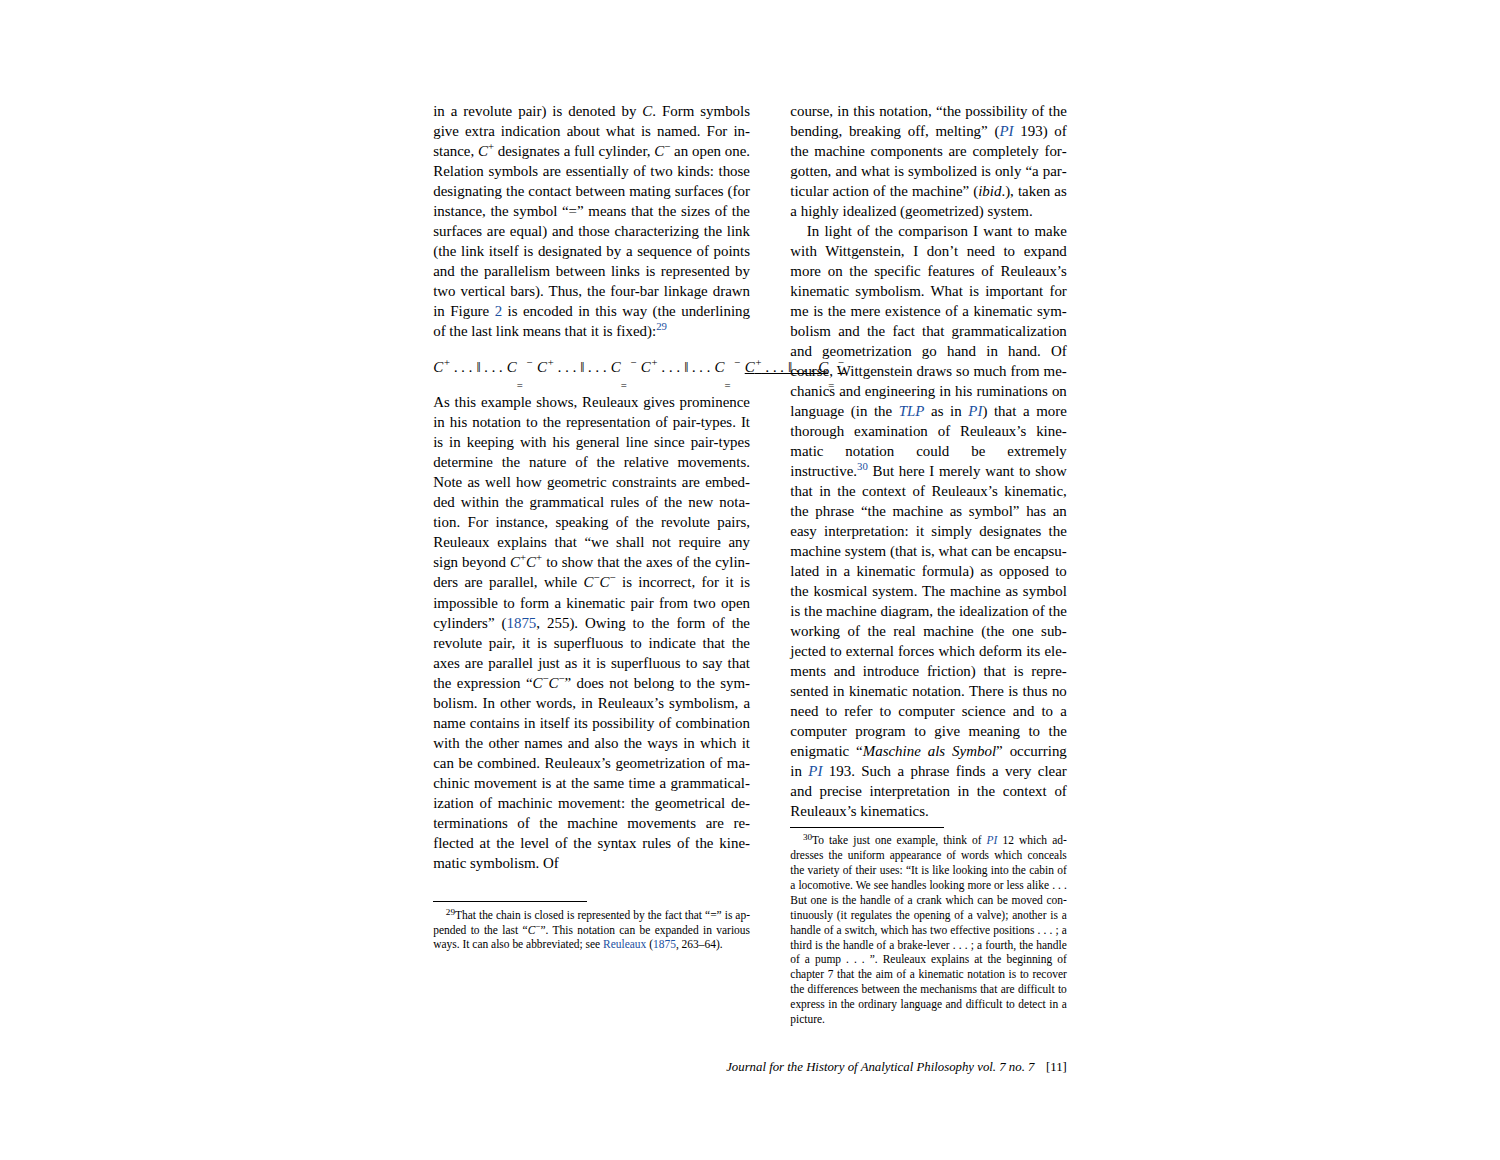in a revolute pair) is denoted by C. Form symbols give extra indication about what is named. For instance, C+ designates a full cylinder, C− an open one. Relation symbols are essentially of two kinds: those designating the contact between mating surfaces (for instance, the symbol “=” means that the sizes of the surfaces are equal) and those characterizing the link (the link itself is designated by a sequence of points and the parallelism between links is represented by two vertical bars). Thus, the four-bar linkage drawn in Figure 2 is encoded in this way (the underlining of the last link means that it is fixed):29
C+ . . . ‖ . . . C=− C+ . . . ‖ . . . C=− C+ . . . ‖ . . . C=− C+ . . . ‖ . . . C=−
As this example shows, Reuleaux gives prominence in his notation to the representation of pair-types. It is in keeping with his general line since pair-types determine the nature of the relative movements. Note as well how geometric constraints are embedded within the grammatical rules of the new notation. For instance, speaking of the revolute pairs, Reuleaux explains that “we shall not require any sign beyond C+C+ to show that the axes of the cylinders are parallel, while C−C− is incorrect, for it is impossible to form a kinematic pair from two open cylinders” (1875, 255). Owing to the form of the revolute pair, it is superfluous to indicate that the axes are parallel just as it is superfluous to say that the expression “C−C−” does not belong to the symbolism. In other words, in Reuleaux’s symbolism, a name contains in itself its possibility of combination with the other names and also the ways in which it can be combined. Reuleaux’s geometrization of machinic movement is at the same time a grammaticalization of machinic movement: the geometrical determinations of the machine movements are reflected at the level of the syntax rules of the kinematic symbolism. Of
29That the chain is closed is represented by the fact that “=” is appended to the last “C−”. This notation can be expanded in various ways. It can also be abbreviated; see Reuleaux (1875, 263–64).
course, in this notation, “the possibility of the bending, breaking off, melting” (PI 193) of the machine components are completely forgotten, and what is symbolized is only “a particular action of the machine” (ibid.), taken as a highly idealized (geometrized) system.
In light of the comparison I want to make with Wittgenstein, I don’t need to expand more on the specific features of Reuleaux’s kinematic symbolism. What is important for me is the mere existence of a kinematic symbolism and the fact that grammaticalization and geometrization go hand in hand. Of course, Wittgenstein draws so much from mechanics and engineering in his ruminations on language (in the TLP as in PI) that a more thorough examination of Reuleaux’s kinematic notation could be extremely instructive.30 But here I merely want to show that in the context of Reuleaux’s kinematic, the phrase “the machine as symbol” has an easy interpretation: it simply designates the machine system (that is, what can be encapsulated in a kinematic formula) as opposed to the kosmical system. The machine as symbol is the machine diagram, the idealization of the working of the real machine (the one subjected to external forces which deform its elements and introduce friction) that is represented in kinematic notation. There is thus no need to refer to computer science and to a computer program to give meaning to the enigmatic “Maschine als Symbol” occurring in PI 193. Such a phrase finds a very clear and precise interpretation in the context of Reuleaux’s kinematics.
30To take just one example, think of PI 12 which addresses the uniform appearance of words which conceals the variety of their uses: “It is like looking into the cabin of a locomotive. We see handles looking more or less alike . . . But one is the handle of a crank which can be moved continuously (it regulates the opening of a valve); another is a handle of a switch, which has two effective positions . . . ; a third is the handle of a brake-lever . . . ; a fourth, the handle of a pump . . . ”. Reuleaux explains at the beginning of chapter 7 that the aim of a kinematic notation is to recover the differences between the mechanisms that are difficult to express in the ordinary language and difficult to detect in a picture.
Journal for the History of Analytical Philosophy vol. 7 no. 7[11]